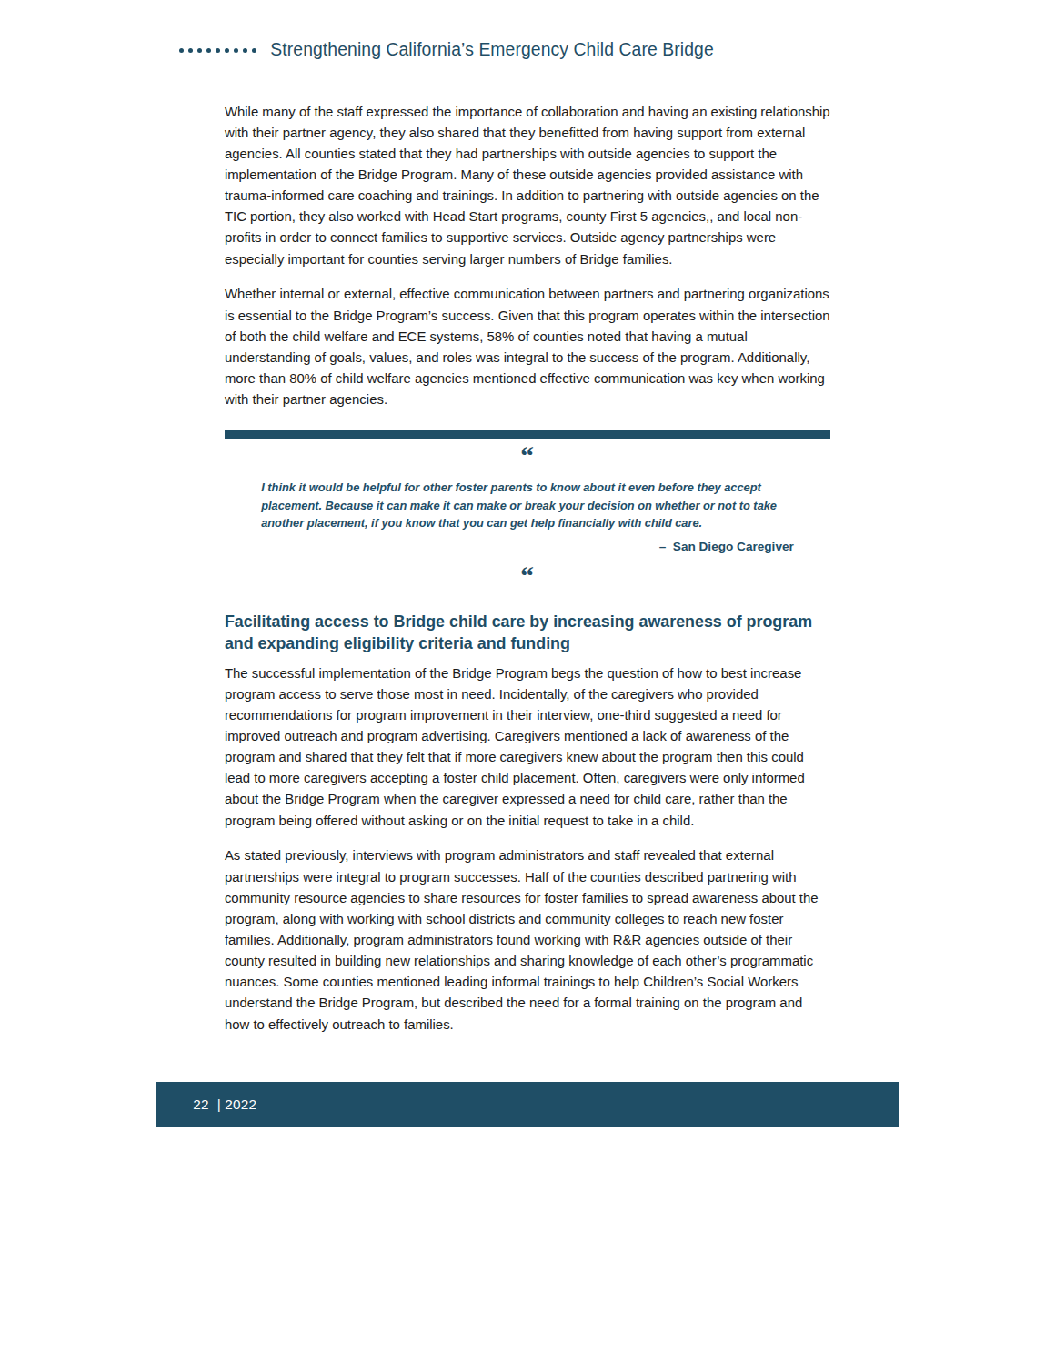Strengthening California’s Emergency Child Care Bridge
While many of the staff expressed the importance of collaboration and having an existing relationship with their partner agency, they also shared that they benefitted from having support from external agencies. All counties stated that they had partnerships with outside agencies to support the implementation of the Bridge Program. Many of these outside agencies provided assistance with trauma-informed care coaching and trainings. In addition to partnering with outside agencies on the TIC portion, they also worked with Head Start programs, county First 5 agencies,, and local non-profits in order to connect families to supportive services. Outside agency partnerships were especially important for counties serving larger numbers of Bridge families.
Whether internal or external, effective communication between partners and partnering organizations is essential to the Bridge Program’s success. Given that this program operates within the intersection of both the child welfare and ECE systems, 58% of counties noted that having a mutual understanding of goals, values, and roles was integral to the success of the program. Additionally, more than 80% of child welfare agencies mentioned effective communication was key when working with their partner agencies.
“
I think it would be helpful for other foster parents to know about it even before they accept placement. Because it can make it can make or break your decision on whether or not to take another placement, if you know that you can get help financially with child care.
– San Diego Caregiver
“
Facilitating access to Bridge child care by increasing awareness of program and expanding eligibility criteria and funding
The successful implementation of the Bridge Program begs the question of how to best increase program access to serve those most in need. Incidentally, of the caregivers who provided recommendations for program improvement in their interview, one-third suggested a need for improved outreach and program advertising. Caregivers mentioned a lack of awareness of the program and shared that they felt that if more caregivers knew about the program then this could lead to more caregivers accepting a foster child placement. Often, caregivers were only informed about the Bridge Program when the caregiver expressed a need for child care, rather than the program being offered without asking or on the initial request to take in a child.
As stated previously, interviews with program administrators and staff revealed that external partnerships were integral to program successes. Half of the counties described partnering with community resource agencies to share resources for foster families to spread awareness about the program, along with working with school districts and community colleges to reach new foster families. Additionally, program administrators found working with R&R agencies outside of their county resulted in building new relationships and sharing knowledge of each other’s programmatic nuances. Some counties mentioned leading informal trainings to help Children’s Social Workers understand the Bridge Program, but described the need for a formal training on the program and how to effectively outreach to families.
22 | 2022